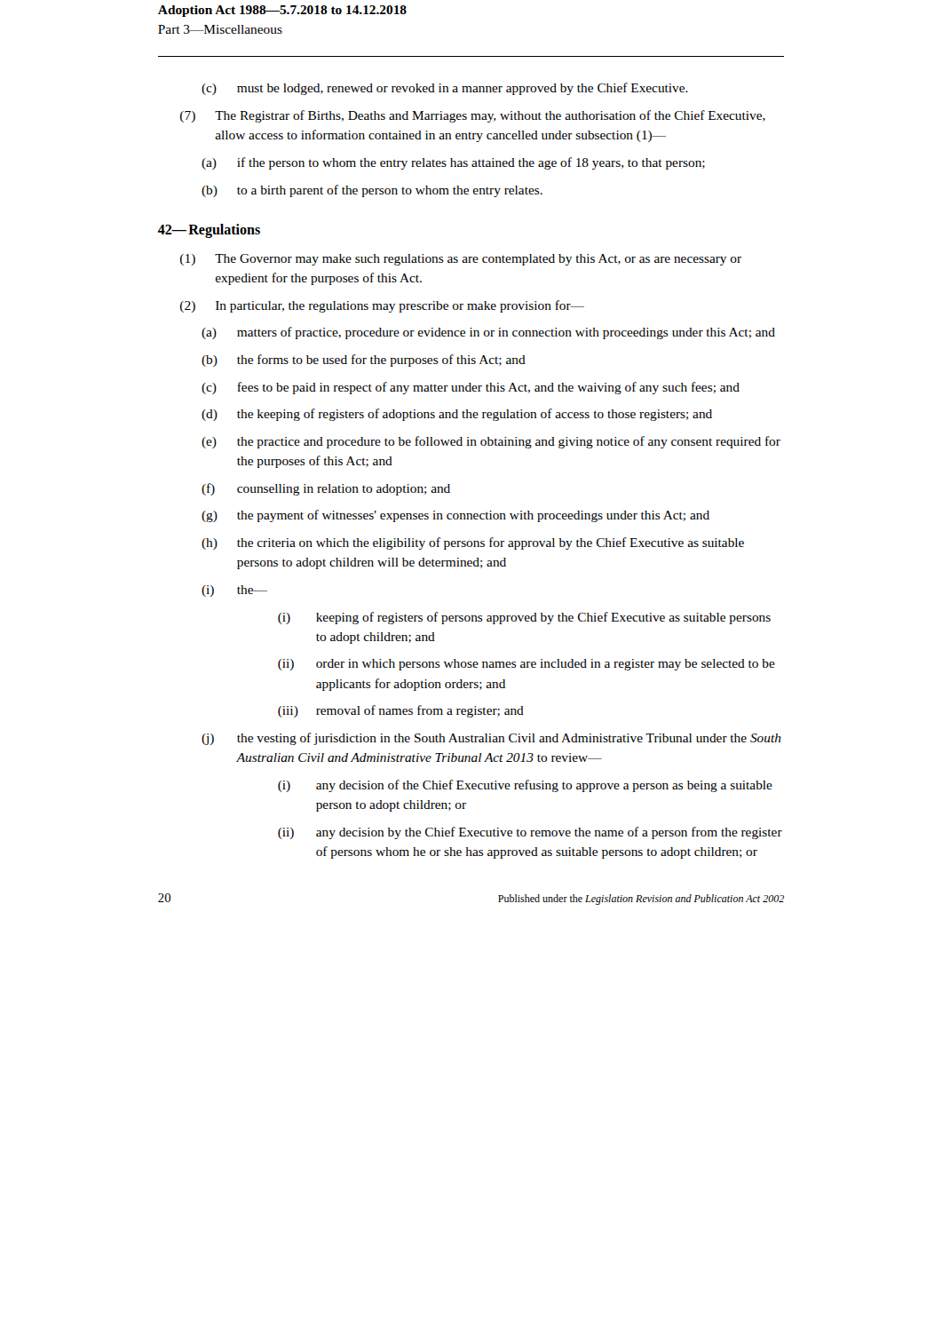Adoption Act 1988—5.7.2018 to 14.12.2018
Part 3—Miscellaneous
(c) must be lodged, renewed or revoked in a manner approved by the Chief Executive.
(7) The Registrar of Births, Deaths and Marriages may, without the authorisation of the Chief Executive, allow access to information contained in an entry cancelled under subsection (1)—
(a) if the person to whom the entry relates has attained the age of 18 years, to that person;
(b) to a birth parent of the person to whom the entry relates.
42—Regulations
(1) The Governor may make such regulations as are contemplated by this Act, or as are necessary or expedient for the purposes of this Act.
(2) In particular, the regulations may prescribe or make provision for—
(a) matters of practice, procedure or evidence in or in connection with proceedings under this Act; and
(b) the forms to be used for the purposes of this Act; and
(c) fees to be paid in respect of any matter under this Act, and the waiving of any such fees; and
(d) the keeping of registers of adoptions and the regulation of access to those registers; and
(e) the practice and procedure to be followed in obtaining and giving notice of any consent required for the purposes of this Act; and
(f) counselling in relation to adoption; and
(g) the payment of witnesses' expenses in connection with proceedings under this Act; and
(h) the criteria on which the eligibility of persons for approval by the Chief Executive as suitable persons to adopt children will be determined; and
(i) the—
(i) keeping of registers of persons approved by the Chief Executive as suitable persons to adopt children; and
(ii) order in which persons whose names are included in a register may be selected to be applicants for adoption orders; and
(iii) removal of names from a register; and
(j) the vesting of jurisdiction in the South Australian Civil and Administrative Tribunal under the South Australian Civil and Administrative Tribunal Act 2013 to review—
(i) any decision of the Chief Executive refusing to approve a person as being a suitable person to adopt children; or
(ii) any decision by the Chief Executive to remove the name of a person from the register of persons whom he or she has approved as suitable persons to adopt children; or
20 Published under the Legislation Revision and Publication Act 2002